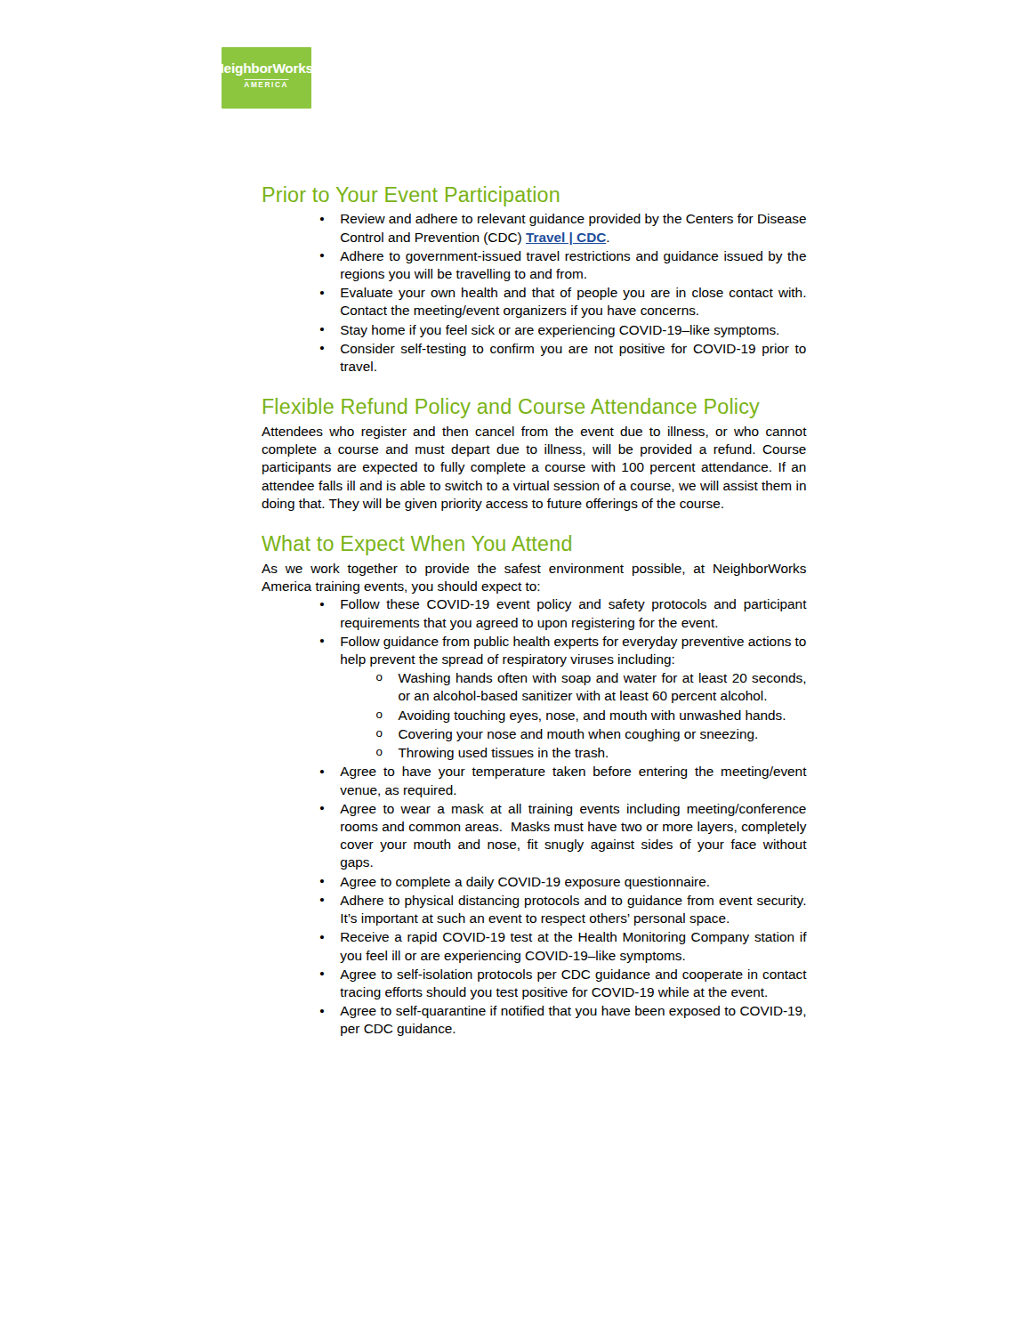NeighborWorks®
AMERICA
Prior to Your Event Participation
Review and adhere to relevant guidance provided by the Centers for Disease Control and Prevention (CDC) Travel | CDC.
Adhere to government-issued travel restrictions and guidance issued by the regions you will be travelling to and from.
Evaluate your own health and that of people you are in close contact with. Contact the meeting/event organizers if you have concerns.
Stay home if you feel sick or are experiencing COVID-19–like symptoms.
Consider self-testing to confirm you are not positive for COVID-19 prior to travel.
Flexible Refund Policy and Course Attendance Policy
Attendees who register and then cancel from the event due to illness, or who cannot complete a course and must depart due to illness, will be provided a refund. Course participants are expected to fully complete a course with 100 percent attendance. If an attendee falls ill and is able to switch to a virtual session of a course, we will assist them in doing that. They will be given priority access to future offerings of the course.
What to Expect When You Attend
As we work together to provide the safest environment possible, at NeighborWorks America training events, you should expect to:
Follow these COVID-19 event policy and safety protocols and participant requirements that you agreed to upon registering for the event.
Follow guidance from public health experts for everyday preventive actions to help prevent the spread of respiratory viruses including:
Washing hands often with soap and water for at least 20 seconds, or an alcohol-based sanitizer with at least 60 percent alcohol.
Avoiding touching eyes, nose, and mouth with unwashed hands.
Covering your nose and mouth when coughing or sneezing.
Throwing used tissues in the trash.
Agree to have your temperature taken before entering the meeting/event venue, as required.
Agree to wear a mask at all training events including meeting/conference rooms and common areas. Masks must have two or more layers, completely cover your mouth and nose, fit snugly against sides of your face without gaps.
Agree to complete a daily COVID-19 exposure questionnaire.
Adhere to physical distancing protocols and to guidance from event security. It’s important at such an event to respect others’ personal space.
Receive a rapid COVID-19 test at the Health Monitoring Company station if you feel ill or are experiencing COVID-19–like symptoms.
Agree to self-isolation protocols per CDC guidance and cooperate in contact tracing efforts should you test positive for COVID-19 while at the event.
Agree to self-quarantine if notified that you have been exposed to COVID-19, per CDC guidance.